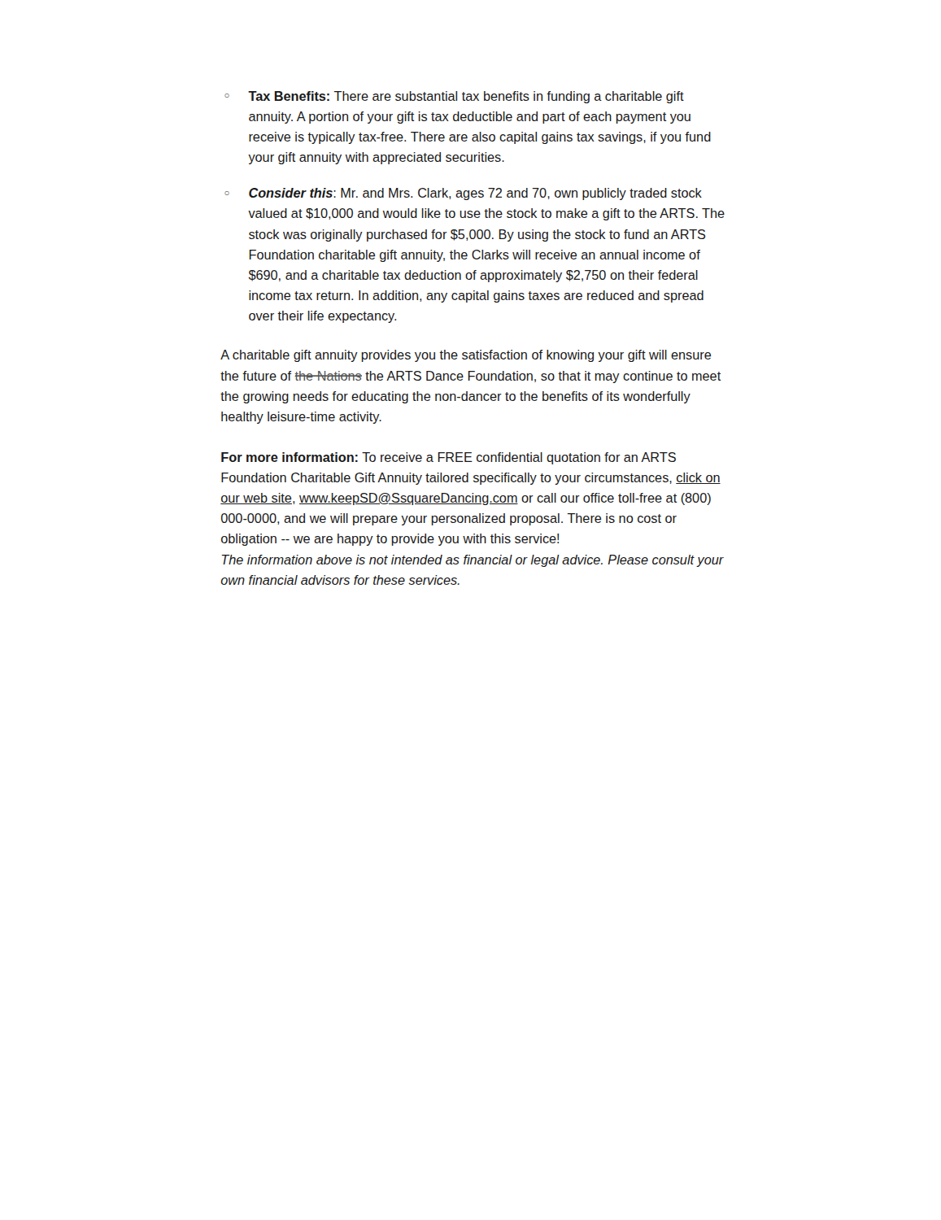Tax Benefits: There are substantial tax benefits in funding a charitable gift annuity. A portion of your gift is tax deductible and part of each payment you receive is typically tax-free. There are also capital gains tax savings, if you fund your gift annuity with appreciated securities.
Consider this: Mr. and Mrs. Clark, ages 72 and 70, own publicly traded stock valued at $10,000 and would like to use the stock to make a gift to the ARTS. The stock was originally purchased for $5,000. By using the stock to fund an ARTS Foundation charitable gift annuity, the Clarks will receive an annual income of $690, and a charitable tax deduction of approximately $2,750 on their federal income tax return. In addition, any capital gains taxes are reduced and spread over their life expectancy.
A charitable gift annuity provides you the satisfaction of knowing your gift will ensure the future of the Nations the ARTS Dance Foundation, so that it may continue to meet the growing needs for educating the non-dancer to the benefits of its wonderfully healthy leisure-time activity.
For more information: To receive a FREE confidential quotation for an ARTS Foundation Charitable Gift Annuity tailored specifically to your circumstances, click on our web site, www.keepSD@SsquareDancing.com or call our office toll-free at (800) 000-0000, and we will prepare your personalized proposal. There is no cost or obligation -- we are happy to provide you with this service!
The information above is not intended as financial or legal advice. Please consult your own financial advisors for these services.